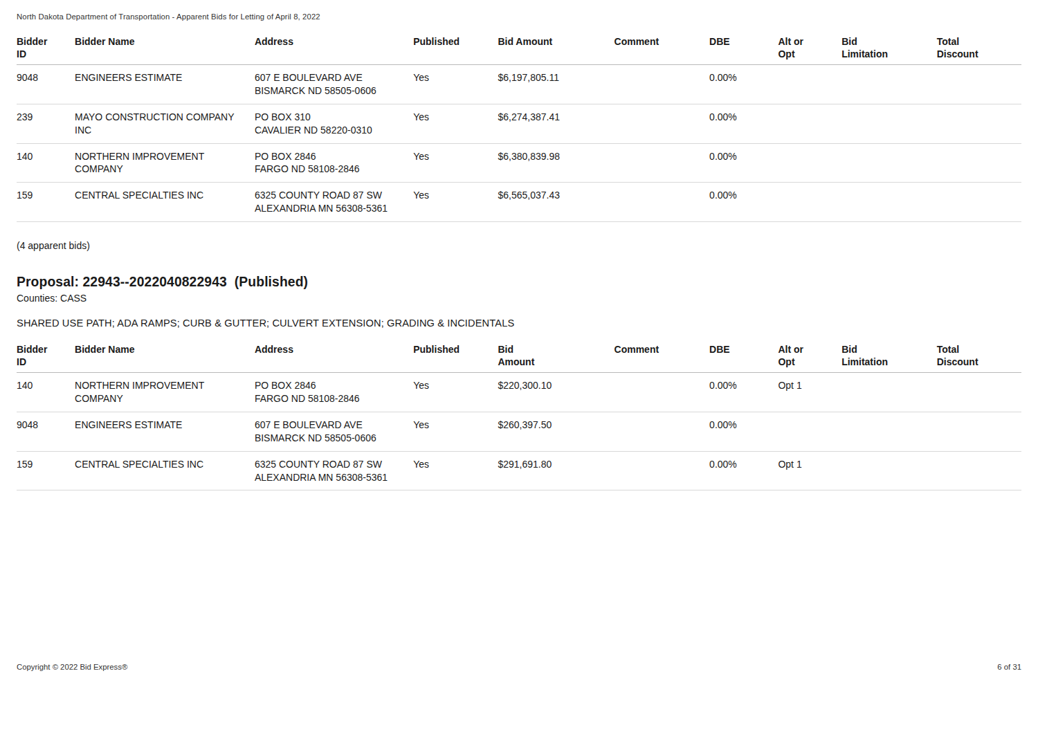North Dakota Department of Transportation - Apparent Bids for Letting of April 8, 2022
| Bidder ID | Bidder Name | Address | Published | Bid Amount | Comment | DBE | Alt or Opt | Bid Limitation | Total Discount |
| --- | --- | --- | --- | --- | --- | --- | --- | --- | --- |
| 9048 | ENGINEERS ESTIMATE | 607 E BOULEVARD AVE BISMARCK ND 58505-0606 | Yes | $6,197,805.11 | | 0.00% | | | |
| 239 | MAYO CONSTRUCTION COMPANY INC | PO BOX 310 CAVALIER ND 58220-0310 | Yes | $6,274,387.41 | | 0.00% | | | |
| 140 | NORTHERN IMPROVEMENT COMPANY | PO BOX 2846 FARGO ND 58108-2846 | Yes | $6,380,839.98 | | 0.00% | | | |
| 159 | CENTRAL SPECIALTIES INC | 6325 COUNTY ROAD 87 SW ALEXANDRIA MN 56308-5361 | Yes | $6,565,037.43 | | 0.00% | | | |
(4 apparent bids)
Proposal: 22943--2022040822943 (Published)
Counties: CASS
SHARED USE PATH; ADA RAMPS; CURB & GUTTER; CULVERT EXTENSION; GRADING & INCIDENTALS
| Bidder ID | Bidder Name | Address | Published | Bid Amount | Comment | DBE | Alt or Opt | Bid Limitation | Total Discount |
| --- | --- | --- | --- | --- | --- | --- | --- | --- | --- |
| 140 | NORTHERN IMPROVEMENT COMPANY | PO BOX 2846 FARGO ND 58108-2846 | Yes | $220,300.10 | | 0.00% | Opt 1 | | |
| 9048 | ENGINEERS ESTIMATE | 607 E BOULEVARD AVE BISMARCK ND 58505-0606 | Yes | $260,397.50 | | 0.00% | | | |
| 159 | CENTRAL SPECIALTIES INC | 6325 COUNTY ROAD 87 SW ALEXANDRIA MN 56308-5361 | Yes | $291,691.80 | | 0.00% | Opt 1 | | |
Copyright © 2022 Bid Express® 6 of 31